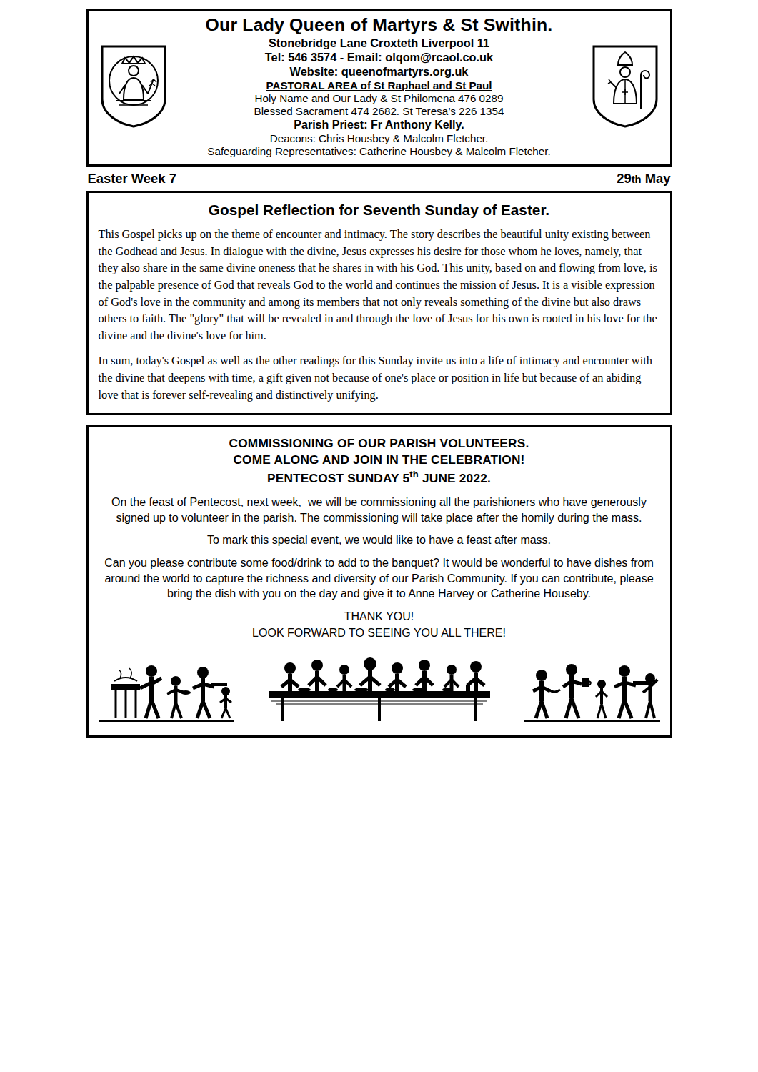Our Lady Queen of Martyrs & St Swithin.
Stonebridge Lane Croxteth Liverpool 11
Tel: 546 3574 - Email: olqom@rcaol.co.uk
Website: queenofmartyrs.org.uk
PASTORAL AREA of St Raphael and St Paul
Holy Name and Our Lady & St Philomena 476 0289
Blessed Sacrament 474 2682. St Teresa’s 226 1354
Parish Priest: Fr Anthony Kelly.
Deacons: Chris Housbey & Malcolm Fletcher.
Safeguarding Representatives: Catherine Housbey & Malcolm Fletcher.
Easter Week 7 29th May
Gospel Reflection for Seventh Sunday of Easter.
This Gospel picks up on the theme of encounter and intimacy. The story describes the beautiful unity existing between the Godhead and Jesus. In dialogue with the divine, Jesus expresses his desire for those whom he loves, namely, that they also share in the same divine oneness that he shares in with his God. This unity, based on and flowing from love, is the palpable presence of God that reveals God to the world and continues the mission of Jesus. It is a visible expression of God's love in the community and among its members that not only reveals something of the divine but also draws others to faith. The "glory" that will be revealed in and through the love of Jesus for his own is rooted in his love for the divine and the divine's love for him.
In sum, today's Gospel as well as the other readings for this Sunday invite us into a life of intimacy and encounter with the divine that deepens with time, a gift given not because of one's place or position in life but because of an abiding love that is forever self-revealing and distinctively unifying.
COMMISSIONING OF OUR PARISH VOLUNTEERS.
COME ALONG AND JOIN IN THE CELEBRATION!
PENTECOST SUNDAY 5th JUNE 2022.
On the feast of Pentecost, next week, we will be commissioning all the parishioners who have generously signed up to volunteer in the parish. The commissioning will take place after the homily during the mass.
To mark this special event, we would like to have a feast after mass.
Can you please contribute some food/drink to add to the banquet? It would be wonderful to have dishes from around the world to capture the richness and diversity of our Parish Community. If you can contribute, please bring the dish with you on the day and give it to Anne Harvey or Catherine Houseby.
THANK YOU!
LOOK FORWARD TO SEEING YOU ALL THERE!